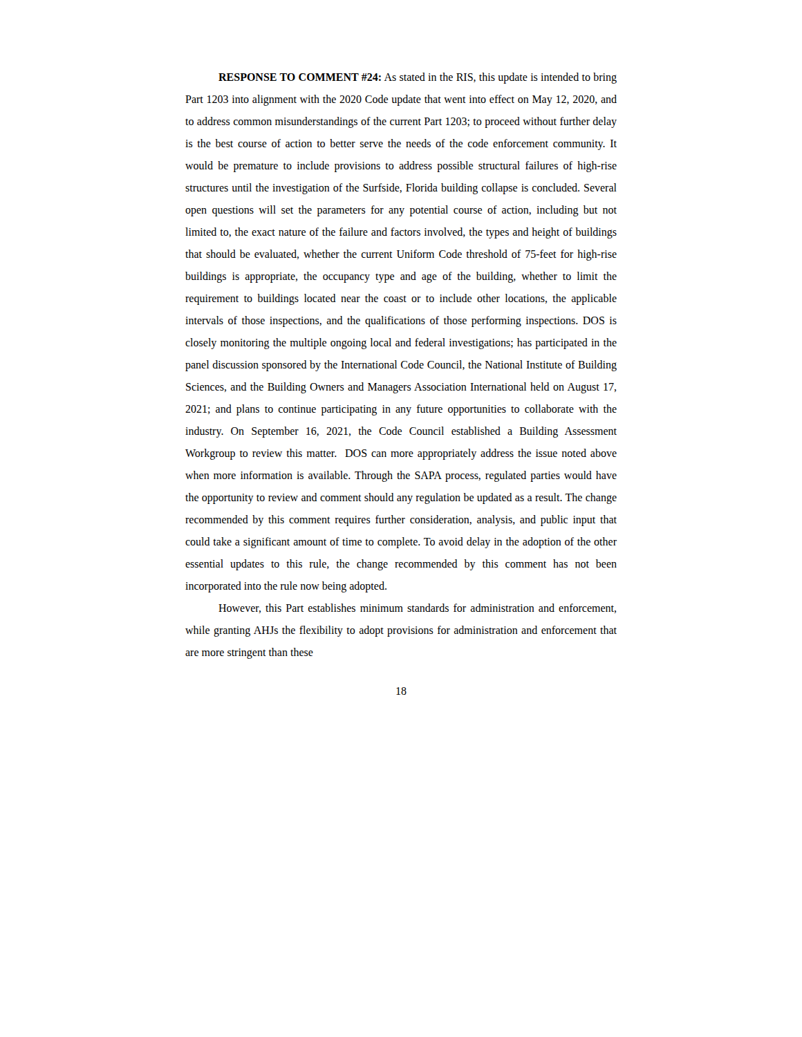RESPONSE TO COMMENT #24: As stated in the RIS, this update is intended to bring Part 1203 into alignment with the 2020 Code update that went into effect on May 12, 2020, and to address common misunderstandings of the current Part 1203; to proceed without further delay is the best course of action to better serve the needs of the code enforcement community. It would be premature to include provisions to address possible structural failures of high-rise structures until the investigation of the Surfside, Florida building collapse is concluded. Several open questions will set the parameters for any potential course of action, including but not limited to, the exact nature of the failure and factors involved, the types and height of buildings that should be evaluated, whether the current Uniform Code threshold of 75-feet for high-rise buildings is appropriate, the occupancy type and age of the building, whether to limit the requirement to buildings located near the coast or to include other locations, the applicable intervals of those inspections, and the qualifications of those performing inspections. DOS is closely monitoring the multiple ongoing local and federal investigations; has participated in the panel discussion sponsored by the International Code Council, the National Institute of Building Sciences, and the Building Owners and Managers Association International held on August 17, 2021; and plans to continue participating in any future opportunities to collaborate with the industry. On September 16, 2021, the Code Council established a Building Assessment Workgroup to review this matter. DOS can more appropriately address the issue noted above when more information is available. Through the SAPA process, regulated parties would have the opportunity to review and comment should any regulation be updated as a result. The change recommended by this comment requires further consideration, analysis, and public input that could take a significant amount of time to complete. To avoid delay in the adoption of the other essential updates to this rule, the change recommended by this comment has not been incorporated into the rule now being adopted.
However, this Part establishes minimum standards for administration and enforcement, while granting AHJs the flexibility to adopt provisions for administration and enforcement that are more stringent than these
18